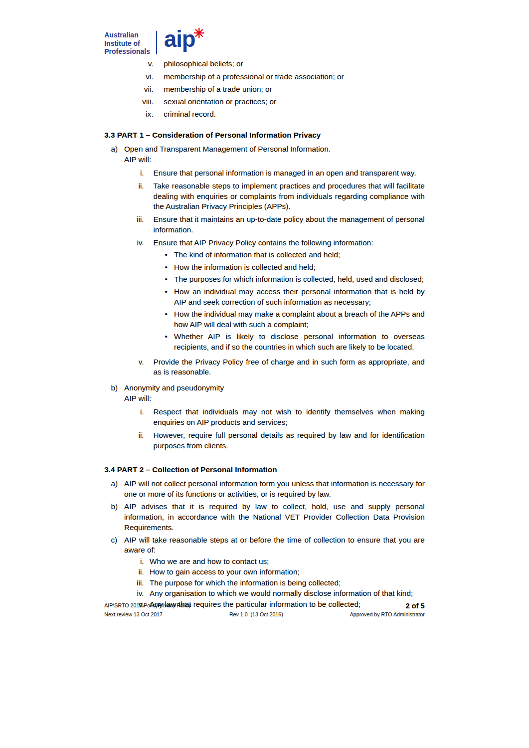Australian
Institute of
Professionals
aip✳
v. philosophical beliefs; or
vi. membership of a professional or trade association; or
vii. membership of a trade union; or
viii. sexual orientation or practices; or
ix. criminal record.
3.3 PART 1 – Consideration of Personal Information Privacy
a)
Open and Transparent Management of Personal Information.
AIP will:
i. Ensure that personal information is managed in an open and transparent way.
ii. Take reasonable steps to implement practices and procedures that will facilitate dealing with enquiries or complaints from individuals regarding compliance with the Australian Privacy Principles (APPs).
iii. Ensure that it maintains an up-to-date policy about the management of personal information.
iv.
Ensure that AIP Privacy Policy contains the following information:
•The kind of information that is collected and held;
•How the information is collected and held;
•The purposes for which information is collected, held, used and disclosed;
•How an individual may access their personal information that is held by AIP and seek correction of such information as necessary;
•How the individual may make a complaint about a breach of the APPs and how AIP will deal with such a complaint;
•Whether AIP is likely to disclose personal information to overseas recipients, and if so the countries in which such are likely to be located.
v. Provide the Privacy Policy free of charge and in such form as appropriate, and as is reasonable.
b)
Anonymity and pseudonymity
AIP will:
i. Respect that individuals may not wish to identify themselves when making enquiries on AIP products and services;
ii. However, require full personal details as required by law and for identification purposes from clients.
3.4 PART 2 – Collection of Personal Information
a)
AIP will not collect personal information form you unless that information is necessary for one or more of its functions or activities, or is required by law.
b)
AIP advises that it is required by law to collect, hold, use and supply personal information, in accordance with the National VET Provider Collection Data Provision Requirements.
c)
AIP will take reasonable steps at or before the time of collection to ensure that you are aware of:
i. Who we are and how to contact us;
ii. How to gain access to your own information;
iii. The purpose for which the information is being collected;
iv. Any organisation to which we would normally disclose information of that kind;
v. Any law that requires the particular information to be collected;
AIP\SRTO 2015\PolicyPrivacy Policy
2 of 5
Next review 13 Oct 2017
Rev 1.0 (13 Oct 2016)
Approved by RTO Administrator